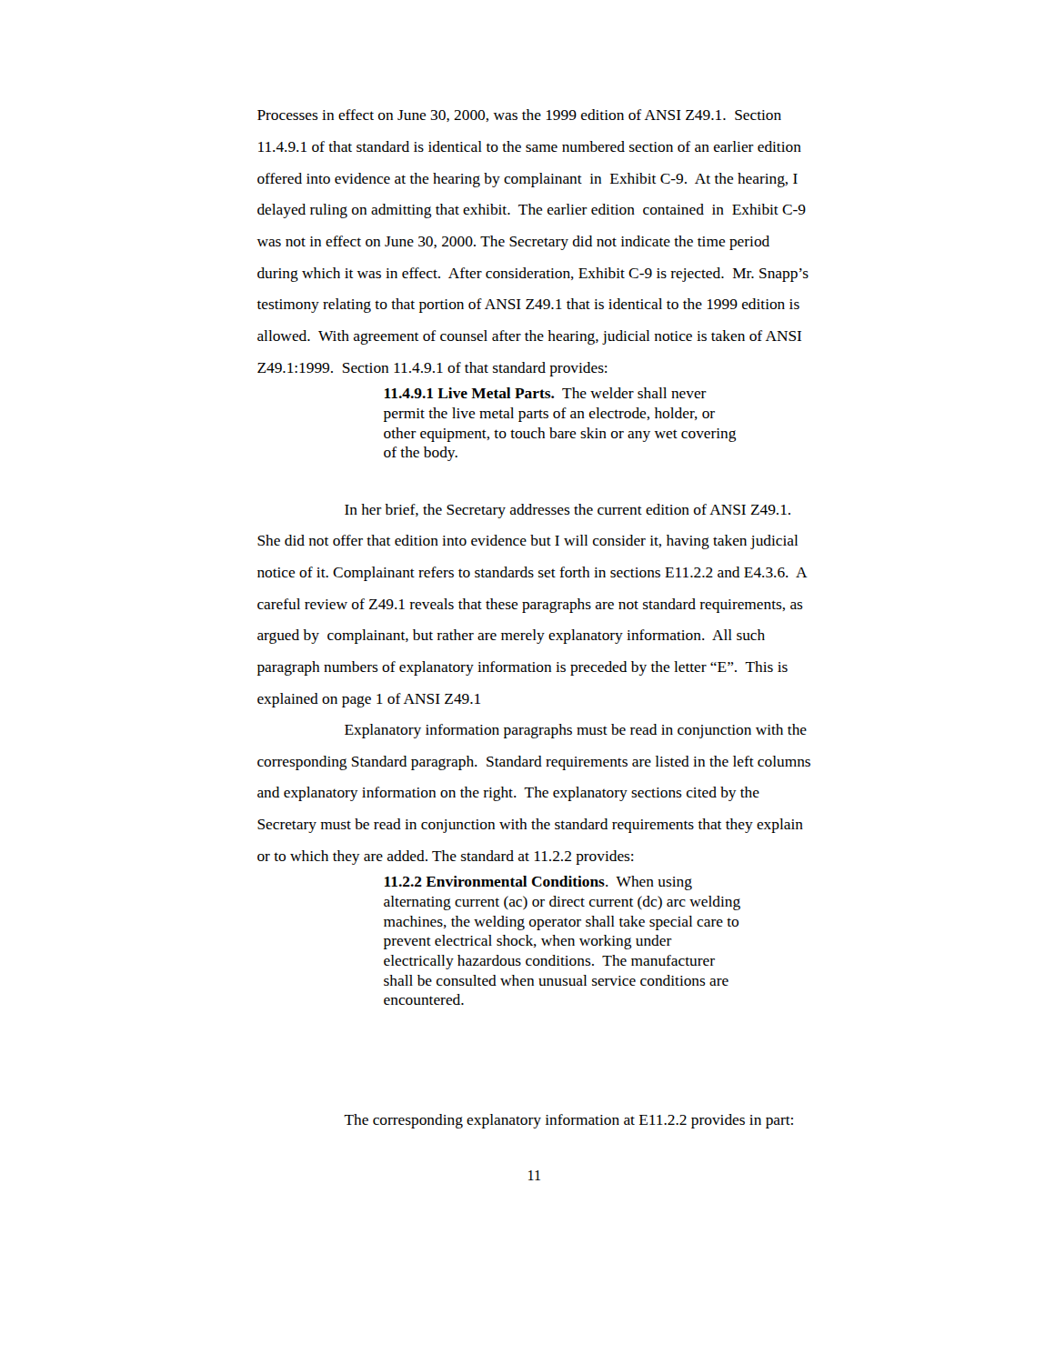Processes in effect on June 30, 2000, was the 1999 edition of ANSI Z49.1. Section 11.4.9.1 of that standard is identical to the same numbered section of an earlier edition offered into evidence at the hearing by complainant in Exhibit C-9. At the hearing, I delayed ruling on admitting that exhibit. The earlier edition contained in Exhibit C-9 was not in effect on June 30, 2000. The Secretary did not indicate the time period during which it was in effect. After consideration, Exhibit C-9 is rejected. Mr. Snapp’s testimony relating to that portion of ANSI Z49.1 that is identical to the 1999 edition is allowed. With agreement of counsel after the hearing, judicial notice is taken of ANSI Z49.1:1999. Section 11.4.9.1 of that standard provides:
11.4.9.1 Live Metal Parts. The welder shall never permit the live metal parts of an electrode, holder, or other equipment, to touch bare skin or any wet covering of the body.
In her brief, the Secretary addresses the current edition of ANSI Z49.1. She did not offer that edition into evidence but I will consider it, having taken judicial notice of it. Complainant refers to standards set forth in sections E11.2.2 and E4.3.6. A careful review of Z49.1 reveals that these paragraphs are not standard requirements, as argued by complainant, but rather are merely explanatory information. All such paragraph numbers of explanatory information is preceded by the letter “E”. This is explained on page 1 of ANSI Z49.1
Explanatory information paragraphs must be read in conjunction with the corresponding Standard paragraph. Standard requirements are listed in the left columns and explanatory information on the right. The explanatory sections cited by the Secretary must be read in conjunction with the standard requirements that they explain or to which they are added. The standard at 11.2.2 provides:
11.2.2 Environmental Conditions. When using alternating current (ac) or direct current (dc) arc welding machines, the welding operator shall take special care to prevent electrical shock, when working under electrically hazardous conditions. The manufacturer shall be consulted when unusual service conditions are encountered.
The corresponding explanatory information at E11.2.2 provides in part:
11